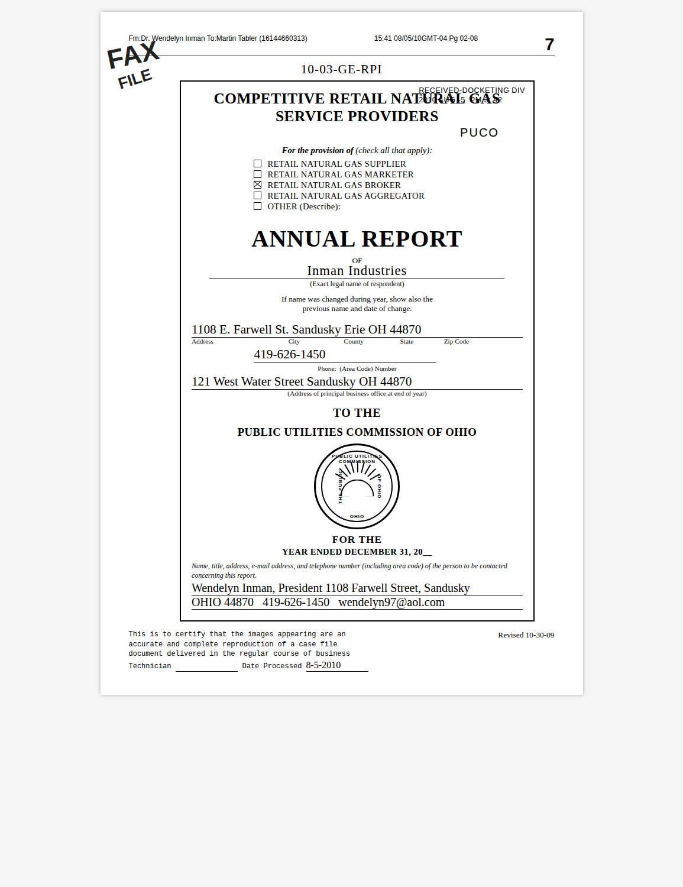Fm:Dr. Wendelyn Inman To:Martin Tabler (16144660313)
15:41 08/05/10GMT-04 Pg 02-08
7
FAXFILE
10-03-GE-RPI
RECEIVED-DOCKETING DIV
2010 AUG -5 PM 3: 42
COMPETITIVE RETAIL NATURAL GAS
SERVICE PROVIDERS
PUCO
For the provision of (check all that apply):
RETAIL NATURAL GAS SUPPLIER
RETAIL NATURAL GAS MARKETER
RETAIL NATURAL GAS BROKER
RETAIL NATURAL GAS AGGREGATOR
OTHER (Describe):
ANNUAL REPORT
OF
Inman Industries
(Exact legal name of respondent)
If name was changed during year, show also the
previous name and date of change.
| 1108 E. Farwell St. Sandusky Erie OH 44870 |
| Address | City | County | State | Zip Code | |
| 419-626-1450 |
| Phone: (Area Code) Number |
| 121 West Water Street Sandusky OH 44870 |
| (Address of principal business office at end of year) |
TO THE
PUBLIC UTILITIES COMMISSION OF OHIO
PUBLIC UTILITIES COMMISSION
THE PUBLIC
OF OHIO
OHIO
FOR THE
YEAR ENDED DECEMBER 31, 20__
Name, title, address, e-mail address, and telephone number (including area code) of the person to be contacted concerning this report.
Wendelyn Inman, President 1108 Farwell Street, Sandusky OHIO 44870 419-626-1450 wendelyn97@aol.com
This is to certify that the images appearing are an
accurate and complete reproduction of a case file
document delivered in the regular course of business
Technician Date Processed 8-5-2010
Revised 10-30-09